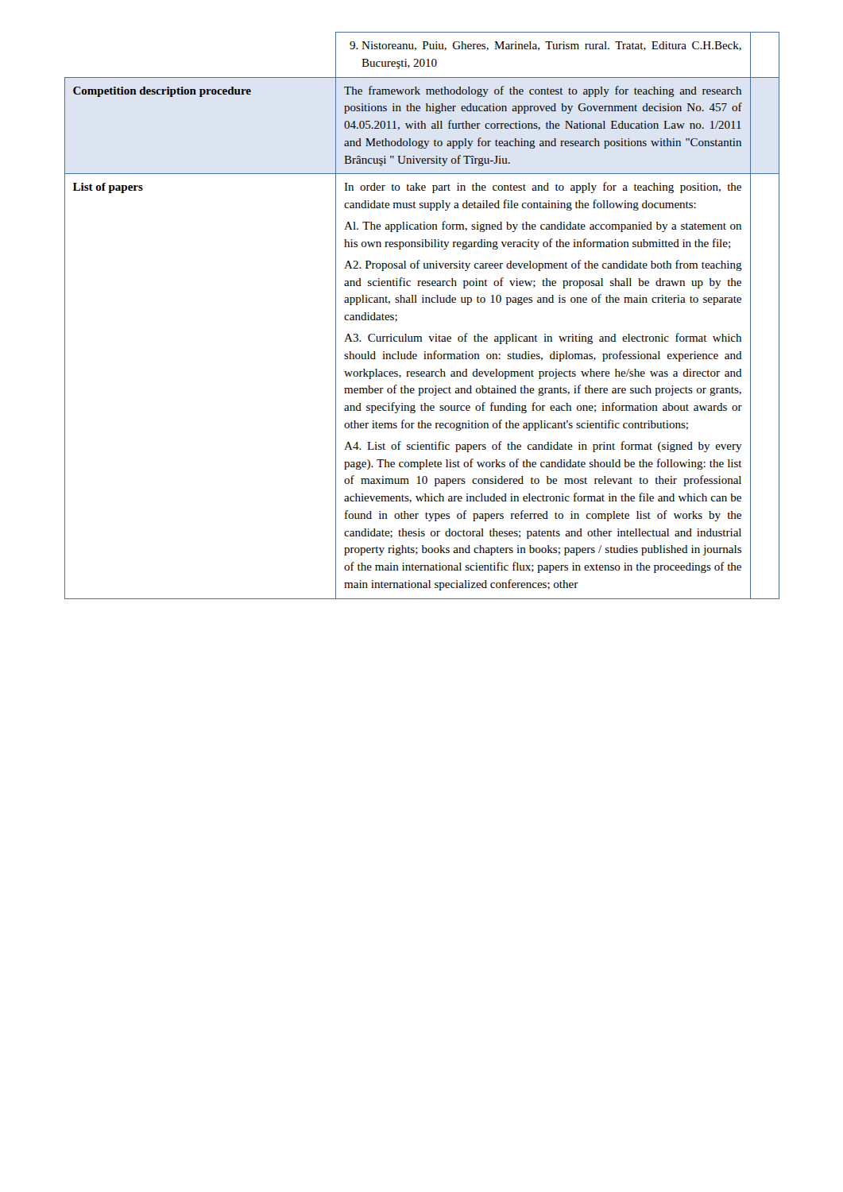| | Nistoreanu, Puiu, Gheres, Marinela, Turism rural. Tratat, Editura C.H.Beck, Bucureşti, 2010 | |
| Competition description procedure | The framework methodology of the contest to apply for teaching and research positions in the higher education approved by Government decision No. 457 of 04.05.2011, with all further corrections, the National Education Law no. 1/2011 and Methodology to apply for teaching and research positions within "Constantin Brâncuşi " University of Tîrgu-Jiu. | |
| List of papers | In order to take part in the contest and to apply for a teaching position, the candidate must supply a detailed file containing the following documents: Al. The application form, signed by the candidate accompanied by a statement on his own responsibility regarding veracity of the information submitted in the file; A2. Proposal of university career development of the candidate both from teaching and scientific research point of view; the proposal shall be drawn up by the applicant, shall include up to 10 pages and is one of the main criteria to separate candidates; A3. Curriculum vitae of the applicant in writing and electronic format which should include information on: studies, diplomas, professional experience and workplaces, research and development projects where he/she was a director and member of the project and obtained the grants, if there are such projects or grants, and specifying the source of funding for each one; information about awards or other items for the recognition of the applicant's scientific contributions; A4. List of scientific papers of the candidate in print format (signed by every page). The complete list of works of the candidate should be the following: the list of maximum 10 papers considered to be most relevant to their professional achievements, which are included in electronic format in the file and which can be found in other types of papers referred to in complete list of works by the candidate; thesis or doctoral theses; patents and other intellectual and industrial property rights; books and chapters in books; papers / studies published in journals of the main international scientific flux; papers in extenso in the proceedings of the main international specialized conferences; other | |